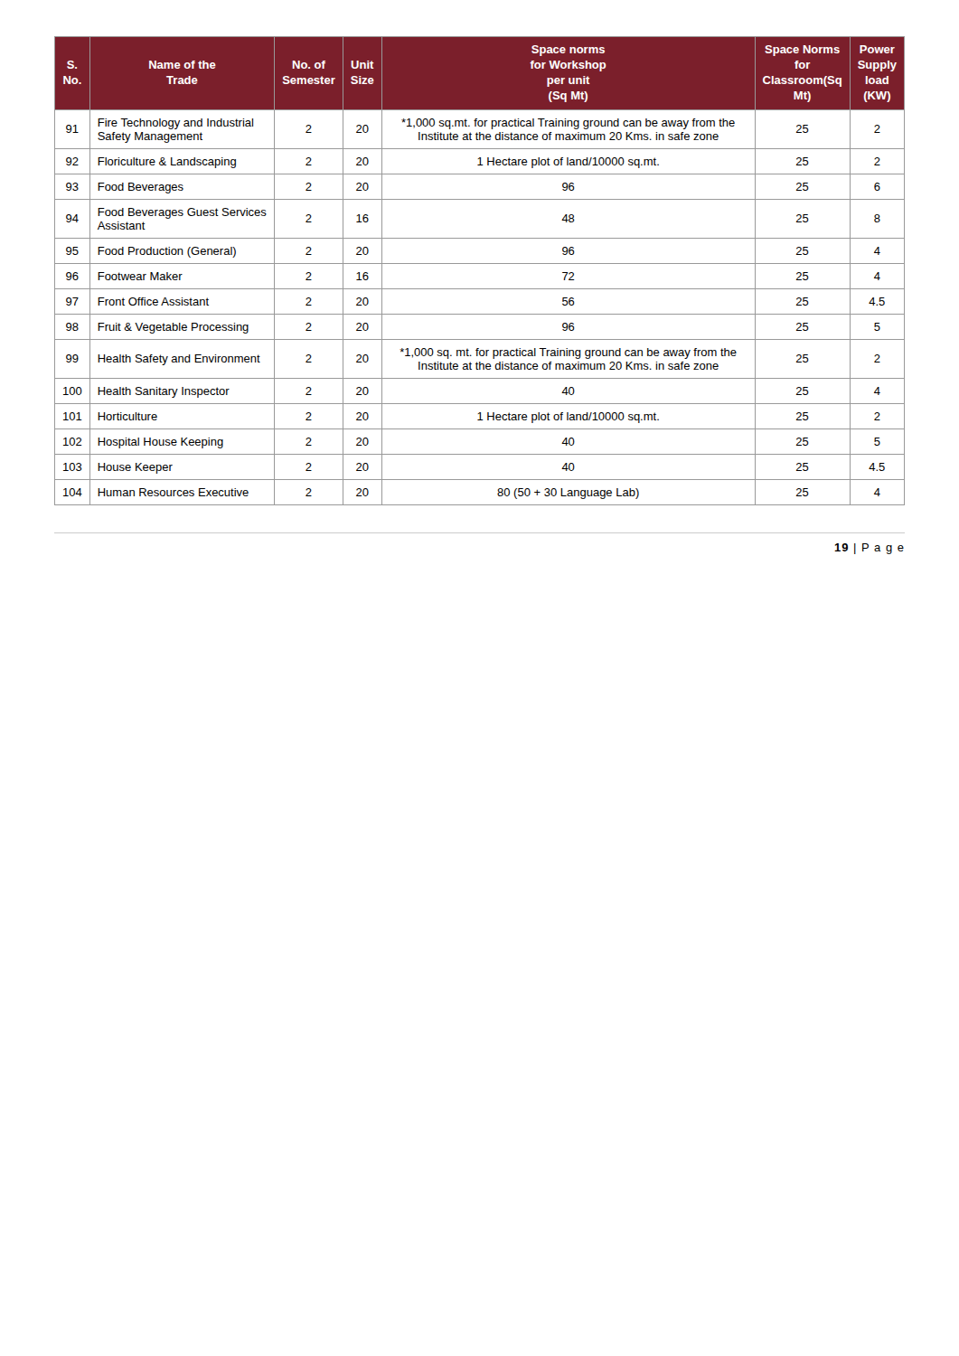| S. No. | Name of the Trade | No. of Semester | Unit Size | Space norms for Workshop per unit (Sq Mt) | Space Norms for Classroom(Sq Mt) | Power Supply load (KW) |
| --- | --- | --- | --- | --- | --- | --- |
| 91 | Fire Technology and Industrial Safety Management | 2 | 20 | *1,000 sq.mt. for practical Training ground can be away from the Institute at the distance of maximum 20 Kms. in safe zone | 25 | 2 |
| 92 | Floriculture & Landscaping | 2 | 20 | 1 Hectare plot of land/10000 sq.mt. | 25 | 2 |
| 93 | Food Beverages | 2 | 20 | 96 | 25 | 6 |
| 94 | Food Beverages Guest Services Assistant | 2 | 16 | 48 | 25 | 8 |
| 95 | Food Production (General) | 2 | 20 | 96 | 25 | 4 |
| 96 | Footwear Maker | 2 | 16 | 72 | 25 | 4 |
| 97 | Front Office Assistant | 2 | 20 | 56 | 25 | 4.5 |
| 98 | Fruit & Vegetable Processing | 2 | 20 | 96 | 25 | 5 |
| 99 | Health Safety and Environment | 2 | 20 | *1,000 sq. mt. for practical Training ground can be away from the Institute at the distance of maximum 20 Kms. in safe zone | 25 | 2 |
| 100 | Health Sanitary Inspector | 2 | 20 | 40 | 25 | 4 |
| 101 | Horticulture | 2 | 20 | 1 Hectare plot of land/10000 sq.mt. | 25 | 2 |
| 102 | Hospital House Keeping | 2 | 20 | 40 | 25 | 5 |
| 103 | House Keeper | 2 | 20 | 40 | 25 | 4.5 |
| 104 | Human Resources Executive | 2 | 20 | 80 (50 + 30 Language Lab) | 25 | 4 |
19 | P a g e